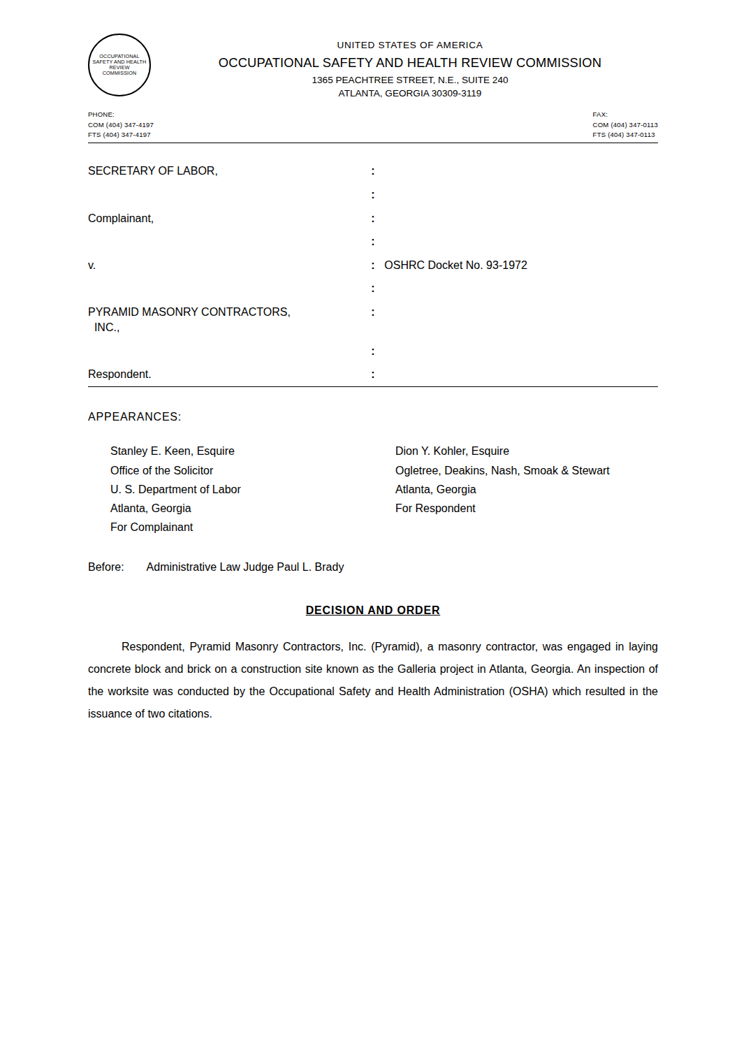OCCUPATIONAL SAFETY AND HEALTH REVIEW COMMISSION
UNITED STATES OF AMERICA
OCCUPATIONAL SAFETY AND HEALTH REVIEW COMMISSION
1365 PEACHTREE STREET, N.E., SUITE 240
ATLANTA, GEORGIA 30309-3119
PHONE:
COM (404) 347-4197
FTS (404) 347-4197
FAX:
COM (404) 347-0113
FTS (404) 347-0113
| SECRETARY OF LABOR, | : | |
| | : | |
| Complainant, | : | |
| | : | |
| v. | : | OSHRC Docket No. 93-1972 |
| | : | |
| PYRAMID MASONRY CONTRACTORS, INC., | : | |
| | : | |
| Respondent. | : | |
APPEARANCES:
| Stanley E. Keen, Esquire | Dion Y. Kohler, Esquire |
| Office of the Solicitor | Ogletree, Deakins, Nash, Smoak & Stewart |
| U. S. Department of Labor | Atlanta, Georgia |
| Atlanta, Georgia | For Respondent |
| For Complainant | |
Before: Administrative Law Judge Paul L. Brady
DECISION AND ORDER
Respondent, Pyramid Masonry Contractors, Inc. (Pyramid), a masonry contractor, was engaged in laying concrete block and brick on a construction site known as the Galleria project in Atlanta, Georgia. An inspection of the worksite was conducted by the Occupational Safety and Health Administration (OSHA) which resulted in the issuance of two citations.